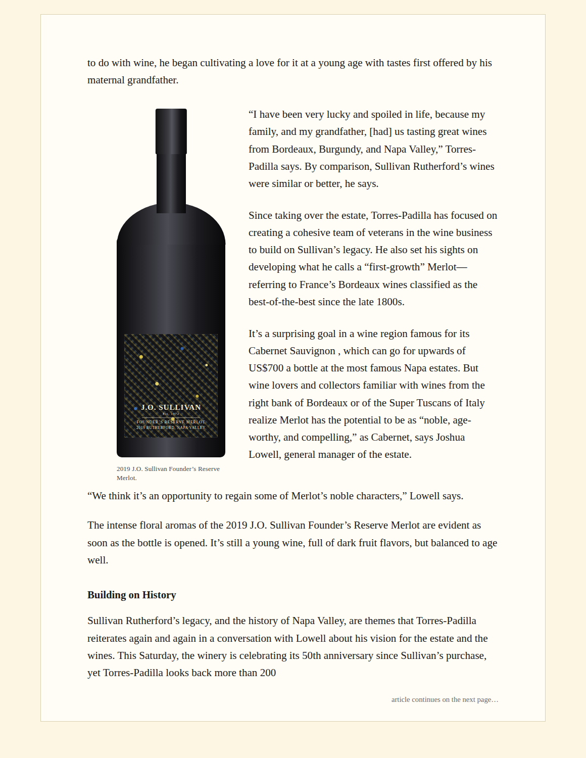to do with wine, he began cultivating a love for it at a young age with tastes first offered by his maternal grandfather.
J.O. SULLIVAN
Est. 1972
Founder’s Reserve Merlot
2019 Rutherford, Napa Valley
2019 J.O. Sullivan Founder’s Reserve Merlot.
“I have been very lucky and spoiled in life, because my family, and my grandfather, [had] us tasting great wines from Bordeaux, Burgundy, and Napa Valley,” Torres-Padilla says. By comparison, Sullivan Rutherford’s wines were similar or better, he says.
Since taking over the estate, Torres-Padilla has focused on creating a cohesive team of veterans in the wine business to build on Sullivan’s legacy. He also set his sights on developing what he calls a “first-growth” Merlot—referring to France’s Bordeaux wines classified as the best-of-the-best since the late 1800s.
It’s a surprising goal in a wine region famous for its Cabernet Sauvignon , which can go for upwards of US$700 a bottle at the most famous Napa estates. But wine lovers and collectors familiar with wines from the right bank of Bordeaux or of the Super Tuscans of Italy realize Merlot has the potential to be as “noble, age-worthy, and compelling,” as Cabernet, says Joshua Lowell, general manager of the estate.
“We think it’s an opportunity to regain some of Merlot’s noble characters,” Lowell says.
The intense floral aromas of the 2019 J.O. Sullivan Founder’s Reserve Merlot are evident as soon as the bottle is opened. It’s still a young wine, full of dark fruit flavors, but balanced to age well.
Building on History
Sullivan Rutherford’s legacy, and the history of Napa Valley, are themes that Torres-Padilla reiterates again and again in a conversation with Lowell about his vision for the estate and the wines. This Saturday, the winery is celebrating its 50th anniversary since Sullivan’s purchase, yet Torres-Padilla looks back more than 200
article continues on the next page…